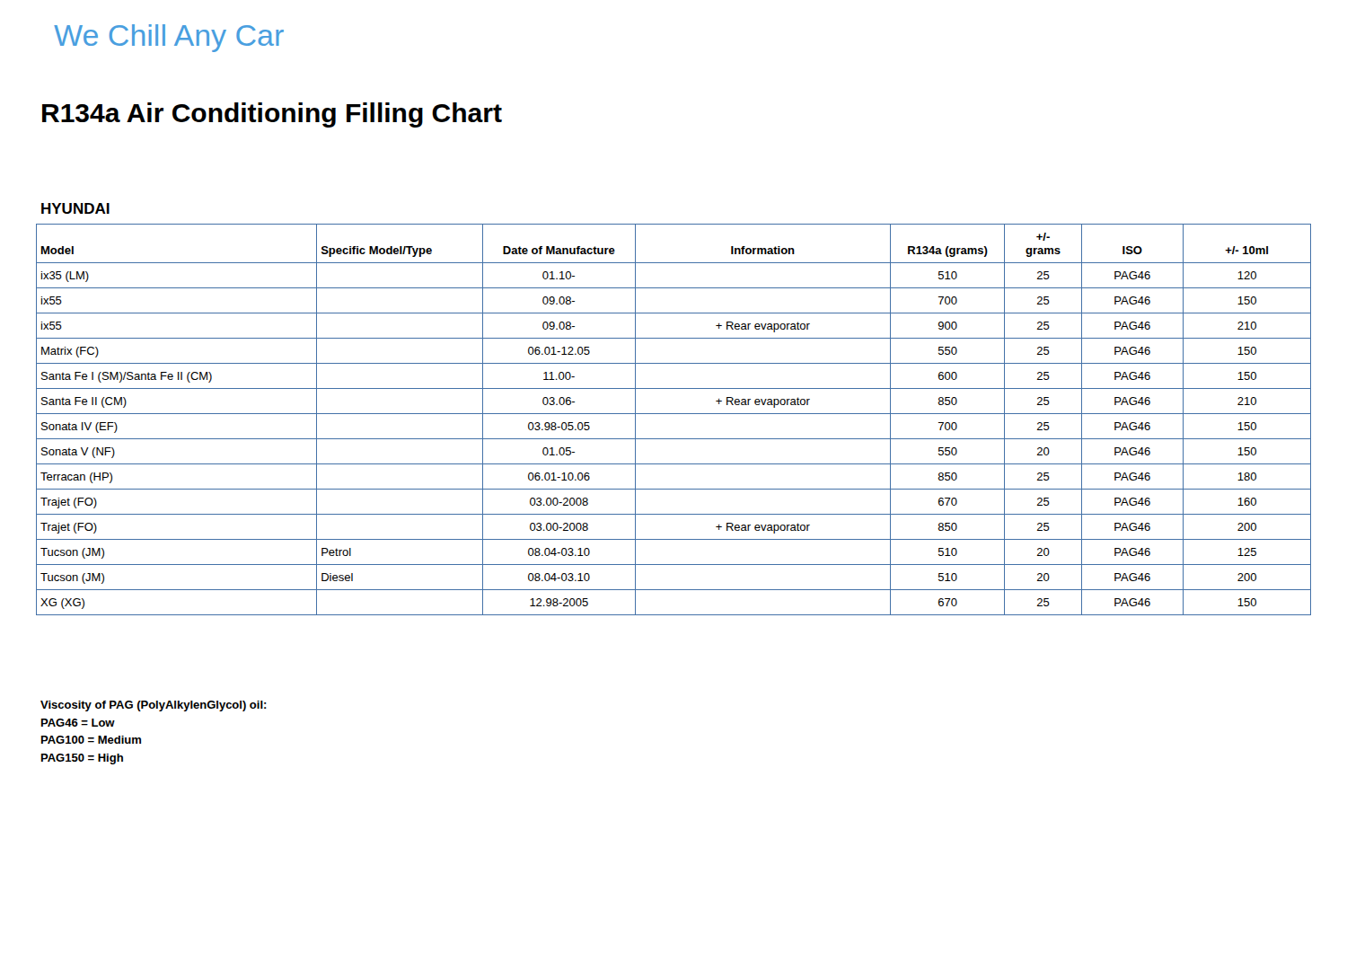We Chill Any Car
R134a Air Conditioning Filling Chart
HYUNDAI
| Model | Specific Model/Type | Date of Manufacture | Information | R134a (grams) | +/- grams | ISO | +/- 10ml |
| --- | --- | --- | --- | --- | --- | --- | --- |
| ix35 (LM) | | 01.10- | | 510 | 25 | PAG46 | 120 |
| ix55 | | 09.08- | | 700 | 25 | PAG46 | 150 |
| ix55 | | 09.08- | + Rear evaporator | 900 | 25 | PAG46 | 210 |
| Matrix (FC) | | 06.01-12.05 | | 550 | 25 | PAG46 | 150 |
| Santa Fe I (SM)/Santa Fe II (CM) | | 11.00- | | 600 | 25 | PAG46 | 150 |
| Santa Fe II (CM) | | 03.06- | + Rear evaporator | 850 | 25 | PAG46 | 210 |
| Sonata IV (EF) | | 03.98-05.05 | | 700 | 25 | PAG46 | 150 |
| Sonata V (NF) | | 01.05- | | 550 | 20 | PAG46 | 150 |
| Terracan (HP) | | 06.01-10.06 | | 850 | 25 | PAG46 | 180 |
| Trajet (FO) | | 03.00-2008 | | 670 | 25 | PAG46 | 160 |
| Trajet (FO) | | 03.00-2008 | + Rear evaporator | 850 | 25 | PAG46 | 200 |
| Tucson (JM) | Petrol | 08.04-03.10 | | 510 | 20 | PAG46 | 125 |
| Tucson (JM) | Diesel | 08.04-03.10 | | 510 | 20 | PAG46 | 200 |
| XG (XG) | | 12.98-2005 | | 670 | 25 | PAG46 | 150 |
Viscosity of PAG (PolyAlkylenGlycol) oil:
PAG46 = Low
PAG100 = Medium
PAG150 = High